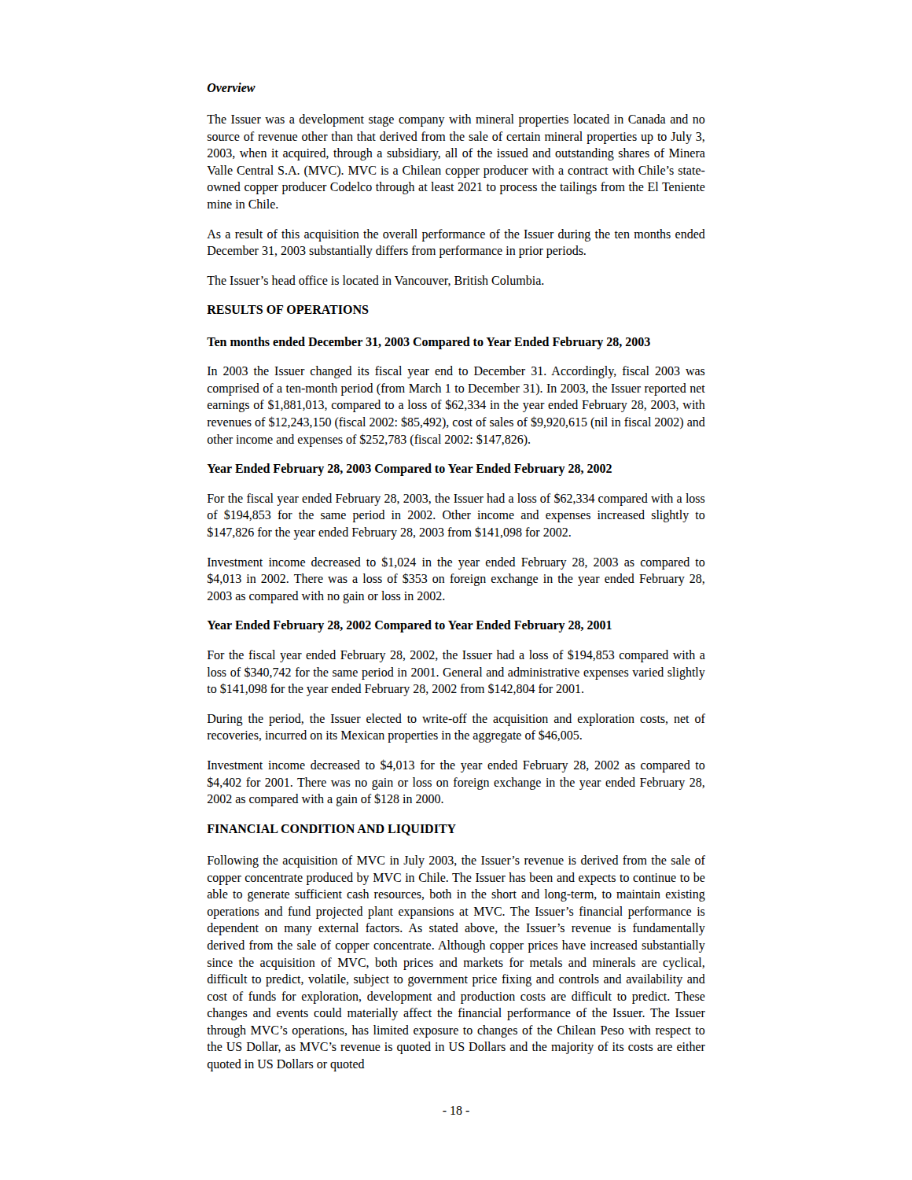Overview
The Issuer was a development stage company with mineral properties located in Canada and no source of revenue other than that derived from the sale of certain mineral properties up to July 3, 2003, when it acquired, through a subsidiary, all of the issued and outstanding shares of Minera Valle Central S.A. (MVC). MVC is a Chilean copper producer with a contract with Chile’s state-owned copper producer Codelco through at least 2021 to process the tailings from the El Teniente mine in Chile.
As a result of this acquisition the overall performance of the Issuer during the ten months ended December 31, 2003 substantially differs from performance in prior periods.
The Issuer’s head office is located in Vancouver, British Columbia.
RESULTS OF OPERATIONS
Ten months ended December 31, 2003 Compared to Year Ended February 28, 2003
In 2003 the Issuer changed its fiscal year end to December 31. Accordingly, fiscal 2003 was comprised of a ten-month period (from March 1 to December 31). In 2003, the Issuer reported net earnings of $1,881,013, compared to a loss of $62,334 in the year ended February 28, 2003, with revenues of $12,243,150 (fiscal 2002: $85,492), cost of sales of $9,920,615 (nil in fiscal 2002) and other income and expenses of $252,783 (fiscal 2002: $147,826).
Year Ended February 28, 2003 Compared to Year Ended February 28, 2002
For the fiscal year ended February 28, 2003, the Issuer had a loss of $62,334 compared with a loss of $194,853 for the same period in 2002. Other income and expenses increased slightly to $147,826 for the year ended February 28, 2003 from $141,098 for 2002.
Investment income decreased to $1,024 in the year ended February 28, 2003 as compared to $4,013 in 2002. There was a loss of $353 on foreign exchange in the year ended February 28, 2003 as compared with no gain or loss in 2002.
Year Ended February 28, 2002 Compared to Year Ended February 28, 2001
For the fiscal year ended February 28, 2002, the Issuer had a loss of $194,853 compared with a loss of $340,742 for the same period in 2001. General and administrative expenses varied slightly to $141,098 for the year ended February 28, 2002 from $142,804 for 2001.
During the period, the Issuer elected to write-off the acquisition and exploration costs, net of recoveries, incurred on its Mexican properties in the aggregate of $46,005.
Investment income decreased to $4,013 for the year ended February 28, 2002 as compared to $4,402 for 2001. There was no gain or loss on foreign exchange in the year ended February 28, 2002 as compared with a gain of $128 in 2000.
FINANCIAL CONDITION AND LIQUIDITY
Following the acquisition of MVC in July 2003, the Issuer’s revenue is derived from the sale of copper concentrate produced by MVC in Chile. The Issuer has been and expects to continue to be able to generate sufficient cash resources, both in the short and long-term, to maintain existing operations and fund projected plant expansions at MVC. The Issuer’s financial performance is dependent on many external factors. As stated above, the Issuer’s revenue is fundamentally derived from the sale of copper concentrate. Although copper prices have increased substantially since the acquisition of MVC, both prices and markets for metals and minerals are cyclical, difficult to predict, volatile, subject to government price fixing and controls and availability and cost of funds for exploration, development and production costs are difficult to predict. These changes and events could materially affect the financial performance of the Issuer. The Issuer through MVC’s operations, has limited exposure to changes of the Chilean Peso with respect to the US Dollar, as MVC’s revenue is quoted in US Dollars and the majority of its costs are either quoted in US Dollars or quoted
- 18 -